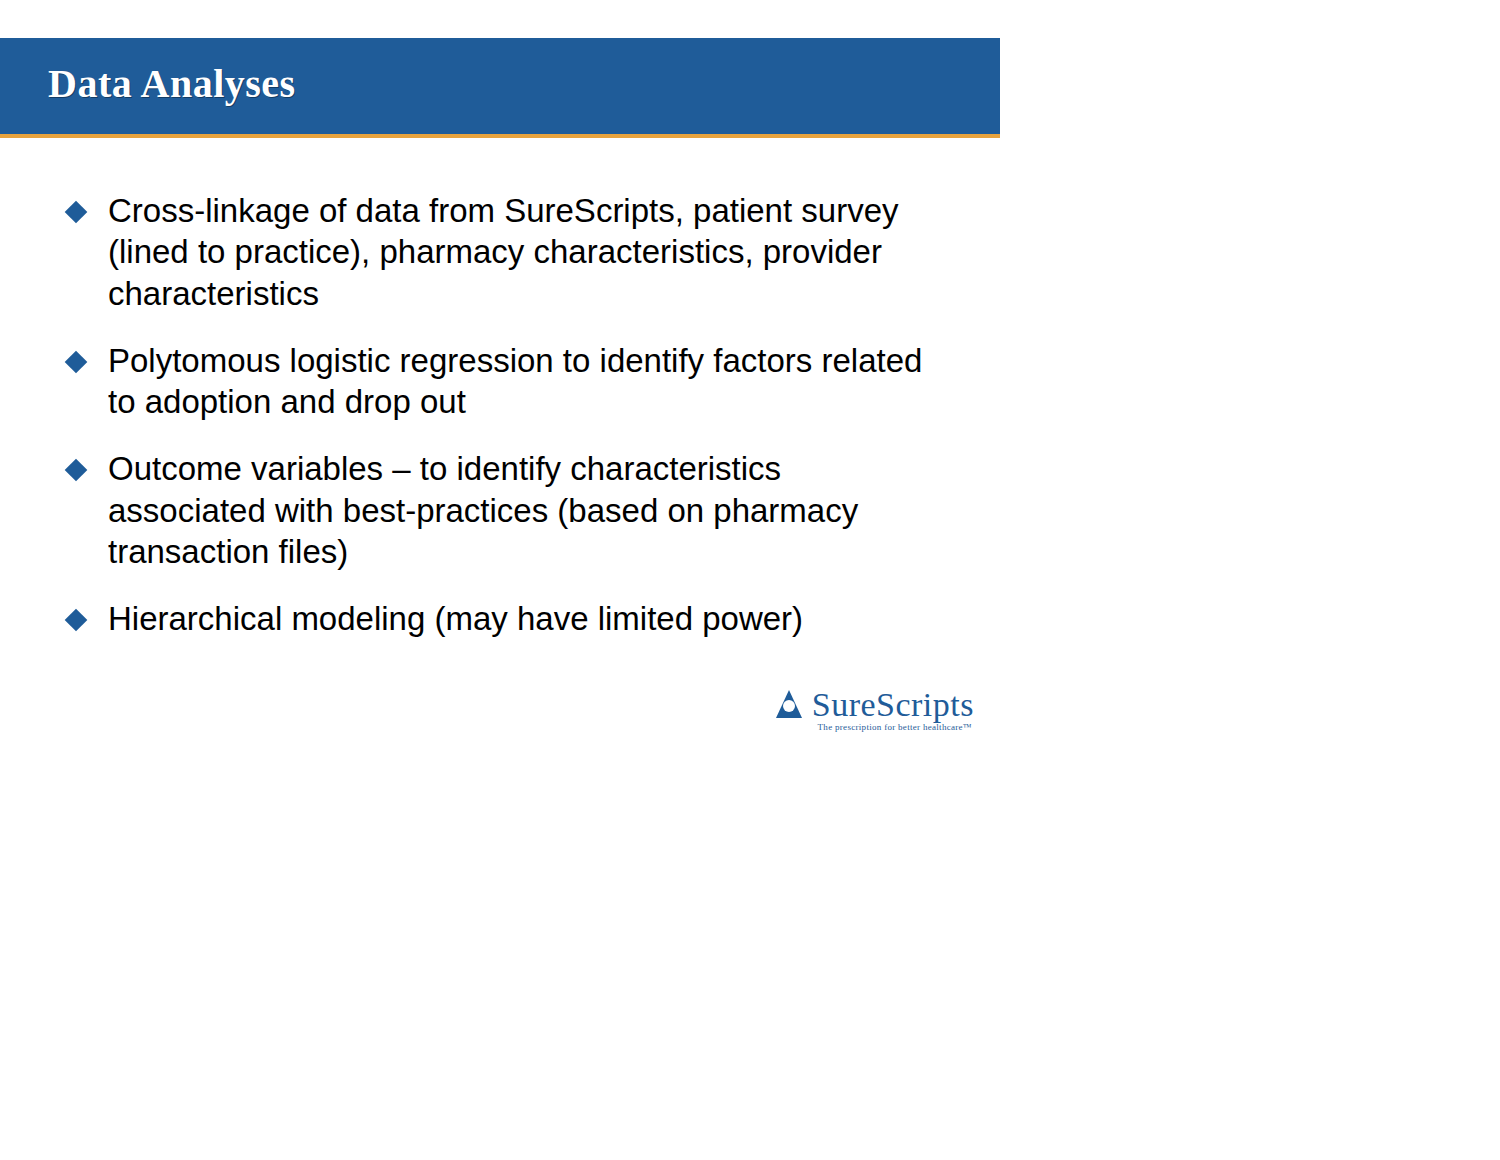Data Analyses
Cross-linkage of data from SureScripts, patient survey (lined to practice), pharmacy characteristics, provider characteristics
Polytomous logistic regression to identify factors related to adoption and drop out
Outcome variables – to identify characteristics associated with best-practices (based on pharmacy transaction files)
Hierarchical modeling (may have limited power)
SureScripts The prescription for better healthcare™